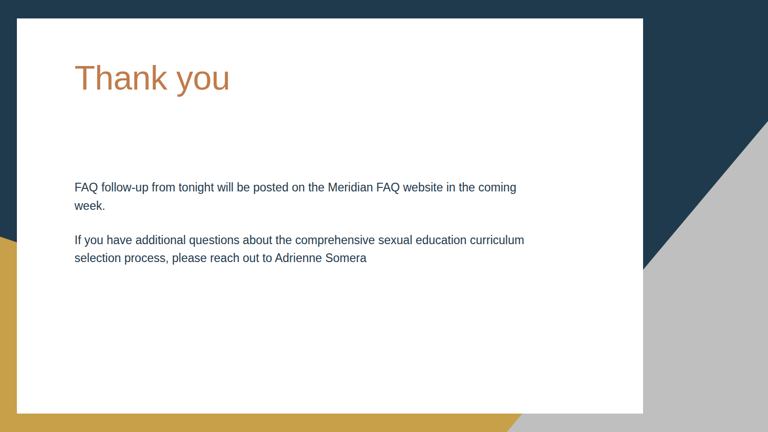Thank you
FAQ follow-up from tonight will be posted on the Meridian FAQ website in the coming week.
If you have additional questions about the comprehensive sexual education curriculum selection process, please reach out to Adrienne Somera